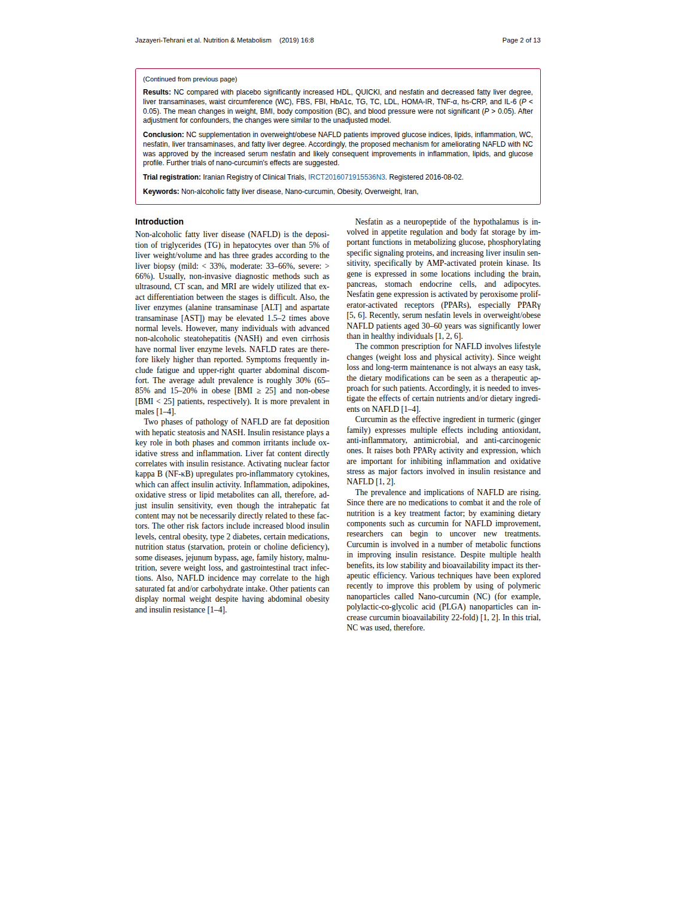Jazayeri-Tehrani et al. Nutrition & Metabolism (2019) 16:8
Page 2 of 13
(Continued from previous page)
Results: NC compared with placebo significantly increased HDL, QUICKI, and nesfatin and decreased fatty liver degree, liver transaminases, waist circumference (WC), FBS, FBI, HbA1c, TG, TC, LDL, HOMA-IR, TNF-α, hs-CRP, and IL-6 (P < 0.05). The mean changes in weight, BMI, body composition (BC), and blood pressure were not significant (P > 0.05). After adjustment for confounders, the changes were similar to the unadjusted model.
Conclusion: NC supplementation in overweight/obese NAFLD patients improved glucose indices, lipids, inflammation, WC, nesfatin, liver transaminases, and fatty liver degree. Accordingly, the proposed mechanism for ameliorating NAFLD with NC was approved by the increased serum nesfatin and likely consequent improvements in inflammation, lipids, and glucose profile. Further trials of nano-curcumin's effects are suggested.
Trial registration: Iranian Registry of Clinical Trials, IRCT2016071915536N3. Registered 2016-08-02.
Keywords: Non-alcoholic fatty liver disease, Nano-curcumin, Obesity, Overweight, Iran,
Introduction
Non-alcoholic fatty liver disease (NAFLD) is the deposition of triglycerides (TG) in hepatocytes over than 5% of liver weight/volume and has three grades according to the liver biopsy (mild: < 33%, moderate: 33–66%, severe: > 66%). Usually, non-invasive diagnostic methods such as ultrasound, CT scan, and MRI are widely utilized that exact differentiation between the stages is difficult. Also, the liver enzymes (alanine transaminase [ALT] and aspartate transaminase [AST]) may be elevated 1.5–2 times above normal levels. However, many individuals with advanced non-alcoholic steatohepatitis (NASH) and even cirrhosis have normal liver enzyme levels. NAFLD rates are therefore likely higher than reported. Symptoms frequently include fatigue and upper-right quarter abdominal discomfort. The average adult prevalence is roughly 30% (65–85% and 15–20% in obese [BMI ≥ 25] and non-obese [BMI < 25] patients, respectively). It is more prevalent in males [1–4].
Two phases of pathology of NAFLD are fat deposition with hepatic steatosis and NASH. Insulin resistance plays a key role in both phases and common irritants include oxidative stress and inflammation. Liver fat content directly correlates with insulin resistance. Activating nuclear factor kappa B (NF-κB) upregulates pro-inflammatory cytokines, which can affect insulin activity. Inflammation, adipokines, oxidative stress or lipid metabolites can all, therefore, adjust insulin sensitivity, even though the intrahepatic fat content may not be necessarily directly related to these factors. The other risk factors include increased blood insulin levels, central obesity, type 2 diabetes, certain medications, nutrition status (starvation, protein or choline deficiency), some diseases, jejunum bypass, age, family history, malnutrition, severe weight loss, and gastrointestinal tract infections. Also, NAFLD incidence may correlate to the high saturated fat and/or carbohydrate intake. Other patients can display normal weight despite having abdominal obesity and insulin resistance [1–4].
Nesfatin as a neuropeptide of the hypothalamus is involved in appetite regulation and body fat storage by important functions in metabolizing glucose, phosphorylating specific signaling proteins, and increasing liver insulin sensitivity, specifically by AMP-activated protein kinase. Its gene is expressed in some locations including the brain, pancreas, stomach endocrine cells, and adipocytes. Nesfatin gene expression is activated by peroxisome proliferator-activated receptors (PPARs), especially PPARγ [5, 6]. Recently, serum nesfatin levels in overweight/obese NAFLD patients aged 30–60 years was significantly lower than in healthy individuals [1, 2, 6].
The common prescription for NAFLD involves lifestyle changes (weight loss and physical activity). Since weight loss and long-term maintenance is not always an easy task, the dietary modifications can be seen as a therapeutic approach for such patients. Accordingly, it is needed to investigate the effects of certain nutrients and/or dietary ingredients on NAFLD [1–4].
Curcumin as the effective ingredient in turmeric (ginger family) expresses multiple effects including antioxidant, anti-inflammatory, antimicrobial, and anti-carcinogenic ones. It raises both PPARγ activity and expression, which are important for inhibiting inflammation and oxidative stress as major factors involved in insulin resistance and NAFLD [1, 2].
The prevalence and implications of NAFLD are rising. Since there are no medications to combat it and the role of nutrition is a key treatment factor; by examining dietary components such as curcumin for NAFLD improvement, researchers can begin to uncover new treatments. Curcumin is involved in a number of metabolic functions in improving insulin resistance. Despite multiple health benefits, its low stability and bioavailability impact its therapeutic efficiency. Various techniques have been explored recently to improve this problem by using of polymeric nanoparticles called Nano-curcumin (NC) (for example, polylactic-co-glycolic acid (PLGA) nanoparticles can increase curcumin bioavailability 22-fold) [1, 2]. In this trial, NC was used, therefore.